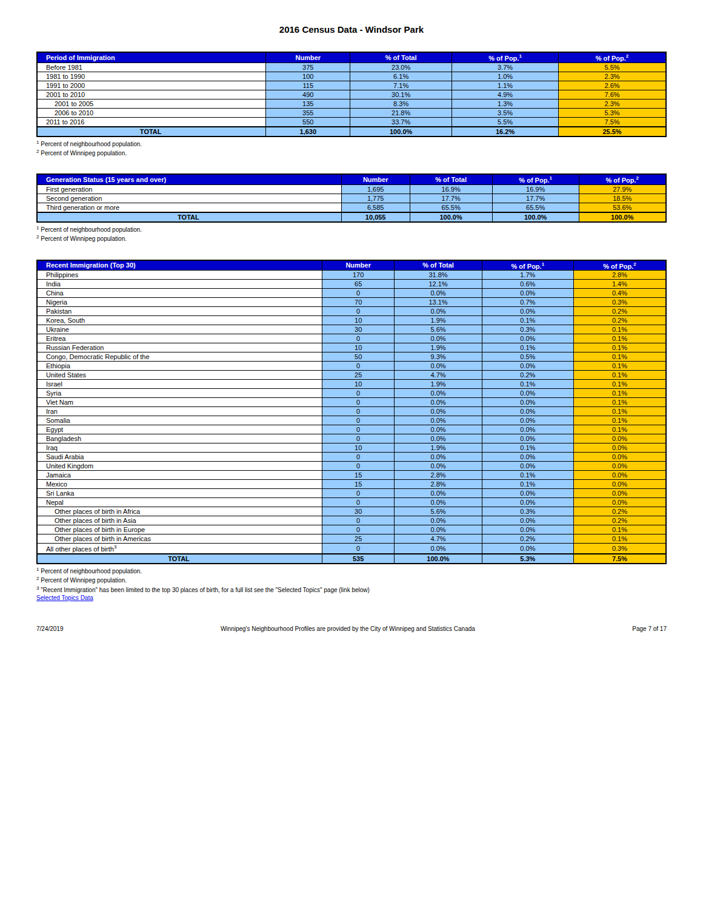2016 Census Data - Windsor Park
| Period of Immigration | Number | % of Total | % of Pop. 1 | % of Pop. 2 |
| --- | --- | --- | --- | --- |
| Before 1981 | 375 | 23.0% | 3.7% | 5.5% |
| 1981 to 1990 | 100 | 6.1% | 1.0% | 2.3% |
| 1991 to 2000 | 115 | 7.1% | 1.1% | 2.6% |
| 2001 to 2010 | 490 | 30.1% | 4.9% | 7.6% |
| 2001 to 2005 | 135 | 8.3% | 1.3% | 2.3% |
| 2006 to 2010 | 355 | 21.8% | 3.5% | 5.3% |
| 2011 to 2016 | 550 | 33.7% | 5.5% | 7.5% |
| TOTAL | 1,630 | 100.0% | 16.2% | 25.5% |
1 Percent of neighbourhood population.
2 Percent of Winnipeg population.
| Generation Status (15 years and over) | Number | % of Total | % of Pop. 1 | % of Pop. 2 |
| --- | --- | --- | --- | --- |
| First generation | 1,695 | 16.9% | 16.9% | 27.9% |
| Second generation | 1,775 | 17.7% | 17.7% | 18.5% |
| Third generation or more | 6,585 | 65.5% | 65.5% | 53.6% |
| TOTAL | 10,055 | 100.0% | 100.0% | 100.0% |
1 Percent of neighbourhood population.
2 Percent of Winnipeg population.
| Recent Immigration (Top 30) | Number | % of Total | % of Pop. 1 | % of Pop. 2 |
| --- | --- | --- | --- | --- |
| Philippines | 170 | 31.8% | 1.7% | 2.8% |
| India | 65 | 12.1% | 0.6% | 1.4% |
| China | 0 | 0.0% | 0.0% | 0.4% |
| Nigeria | 70 | 13.1% | 0.7% | 0.3% |
| Pakistan | 0 | 0.0% | 0.0% | 0.2% |
| Korea, South | 10 | 1.9% | 0.1% | 0.2% |
| Ukraine | 30 | 5.6% | 0.3% | 0.1% |
| Eritrea | 0 | 0.0% | 0.0% | 0.1% |
| Russian Federation | 10 | 1.9% | 0.1% | 0.1% |
| Congo, Democratic Republic of the | 50 | 9.3% | 0.5% | 0.1% |
| Ethiopia | 0 | 0.0% | 0.0% | 0.1% |
| United States | 25 | 4.7% | 0.2% | 0.1% |
| Israel | 10 | 1.9% | 0.1% | 0.1% |
| Syria | 0 | 0.0% | 0.0% | 0.1% |
| Viet Nam | 0 | 0.0% | 0.0% | 0.1% |
| Iran | 0 | 0.0% | 0.0% | 0.1% |
| Somalia | 0 | 0.0% | 0.0% | 0.1% |
| Egypt | 0 | 0.0% | 0.0% | 0.1% |
| Bangladesh | 0 | 0.0% | 0.0% | 0.0% |
| Iraq | 10 | 1.9% | 0.1% | 0.0% |
| Saudi Arabia | 0 | 0.0% | 0.0% | 0.0% |
| United Kingdom | 0 | 0.0% | 0.0% | 0.0% |
| Jamaica | 15 | 2.8% | 0.1% | 0.0% |
| Mexico | 15 | 2.8% | 0.1% | 0.0% |
| Sri Lanka | 0 | 0.0% | 0.0% | 0.0% |
| Nepal | 0 | 0.0% | 0.0% | 0.0% |
| Other places of birth in Africa | 30 | 5.6% | 0.3% | 0.2% |
| Other places of birth in Asia | 0 | 0.0% | 0.0% | 0.2% |
| Other places of birth in Europe | 0 | 0.0% | 0.0% | 0.1% |
| Other places of birth in Americas | 25 | 4.7% | 0.2% | 0.1% |
| All other places of birth 3 | 0 | 0.0% | 0.0% | 0.3% |
| TOTAL | 535 | 100.0% | 5.3% | 7.5% |
1 Percent of neighbourhood population.
2 Percent of Winnipeg population.
3 "Recent Immigration" has been limited to the top 30 places of birth, for a full list see the "Selected Topics" page (link below)
Selected Topics Data
7/24/2019 Winnipeg's Neighbourhood Profiles are provided by the City of Winnipeg and Statistics Canada Page 7 of 17